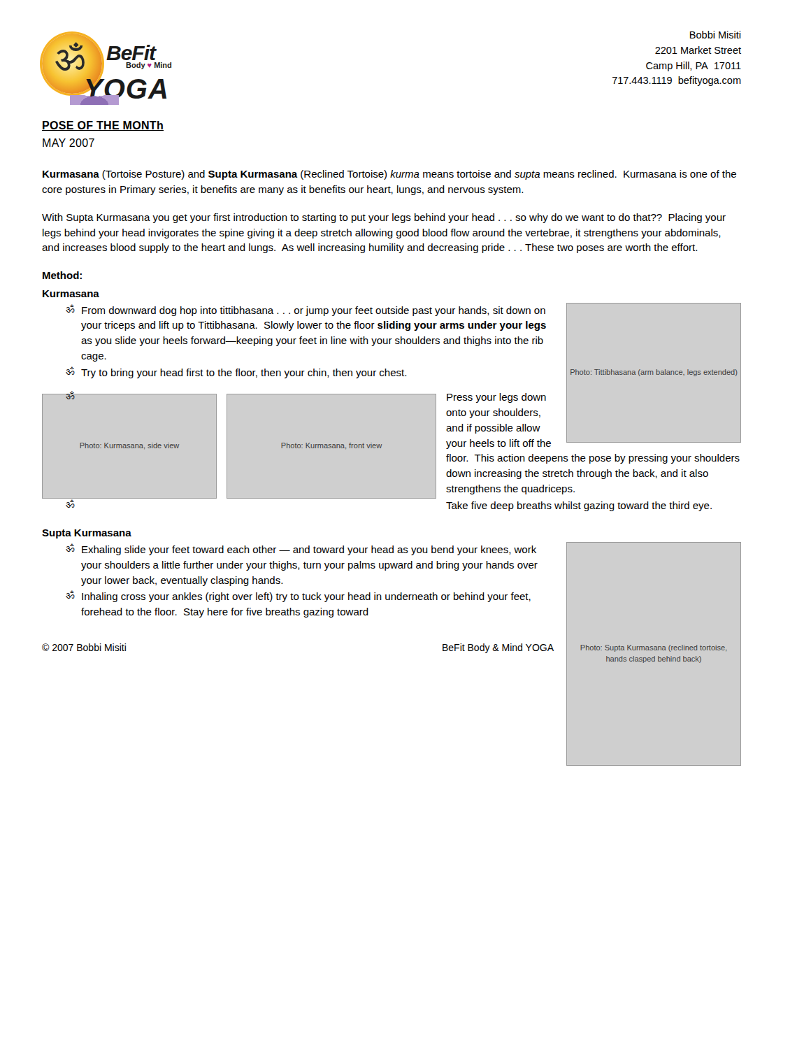ॐ
BeFit
Body ♥ Mind
YOGA
Bobbi Misiti
2201 Market Street
Camp Hill, PA 17011
717.443.1119 befityoga.com
POSE OF THE MONTh
MAY 2007
Kurmasana (Tortoise Posture) and Supta Kurmasana (Reclined Tortoise) kurma means tortoise and supta means reclined. Kurmasana is one of the core postures in Primary series, it benefits are many as it benefits our heart, lungs, and nervous system.
With Supta Kurmasana you get your first introduction to starting to put your legs behind your head . . . so why do we want to do that?? Placing your legs behind your head invigorates the spine giving it a deep stretch allowing good blood flow around the vertebrae, it strengthens your abdominals, and increases blood supply to the heart and lungs. As well increasing humility and decreasing pride . . . These two poses are worth the effort.
Method:
Kurmasana
Photo: Tittibhasana (arm balance, legs extended)
From downward dog hop into tittibhasana . . . or jump your feet outside past your hands, sit down on your triceps and lift up to Tittibhasana. Slowly lower to the floor sliding your arms under your legs as you slide your heels forward—keeping your feet in line with your shoulders and thighs into the rib cage.
Try to bring your head first to the floor, then your chin, then your chest.
Photo: Kurmasana, side view
Photo: Kurmasana, front view
Press your legs down onto your shoulders, and if possible allow your heels to lift off the floor. This action deepens the pose by pressing your shoulders down increasing the stretch through the back, and it also strengthens the quadriceps.
Take five deep breaths whilst gazing toward the third eye.
Supta Kurmasana
Photo: Supta Kurmasana (reclined tortoise, hands clasped behind back)
Exhaling slide your feet toward each other — and toward your head as you bend your knees, work your shoulders a little further under your thighs, turn your palms upward and bring your hands over your lower back, eventually clasping hands.
Inhaling cross your ankles (right over left) try to tuck your head in underneath or behind your feet, forehead to the floor. Stay here for five breaths gazing toward
© 2007 Bobbi Misiti
BeFit Body & Mind YOGA